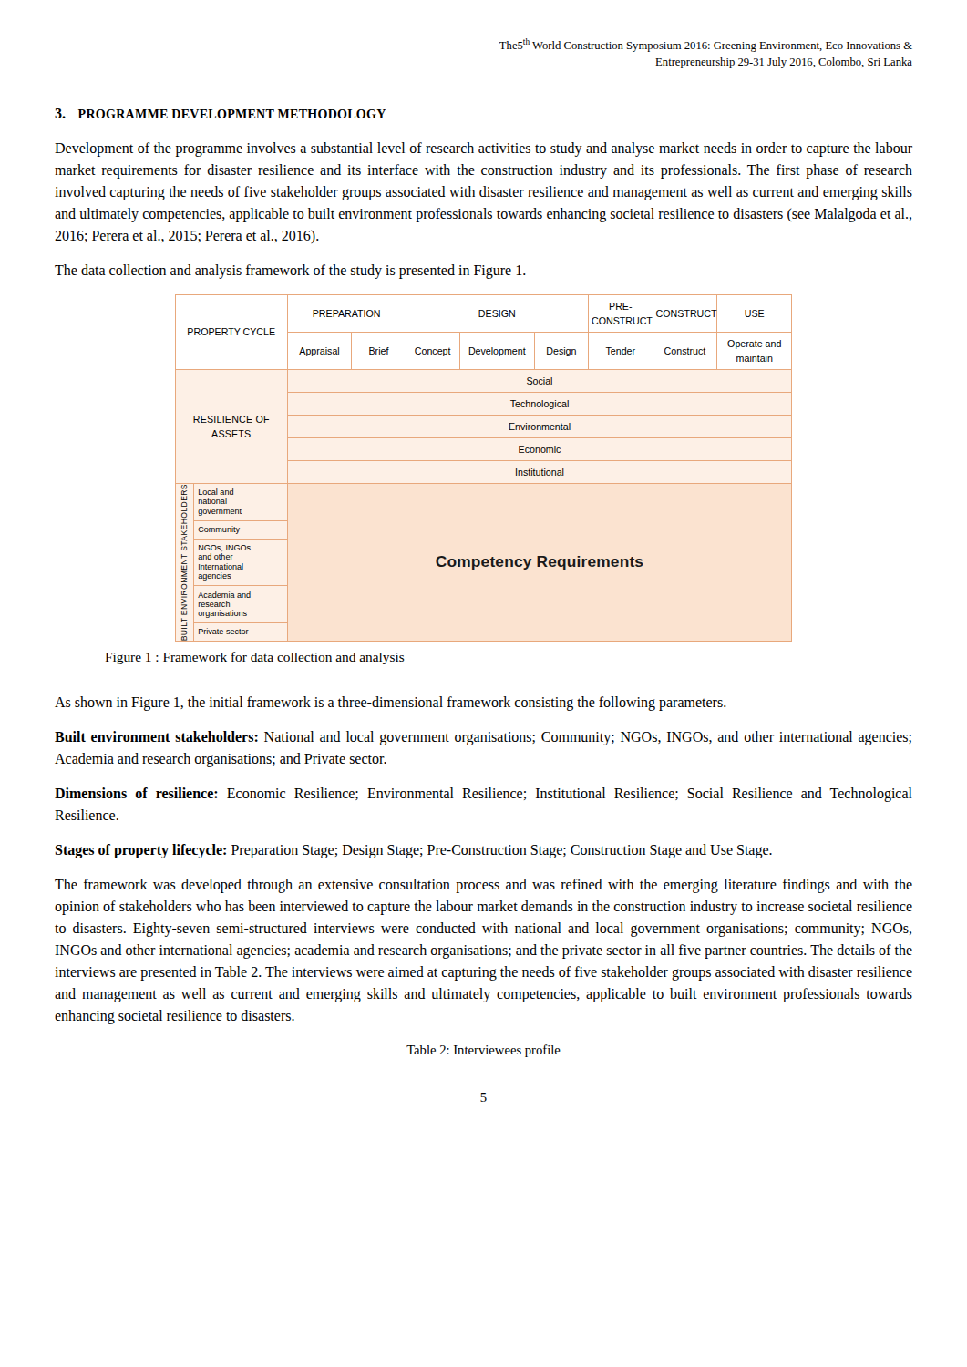The5th World Construction Symposium 2016: Greening Environment, Eco Innovations &
Entrepreneurship 29-31 July 2016, Colombo, Sri Lanka
3. PROGRAMME DEVELOPMENT METHODOLOGY
Development of the programme involves a substantial level of research activities to study and analyse market needs in order to capture the labour market requirements for disaster resilience and its interface with the construction industry and its professionals. The first phase of research involved capturing the needs of five stakeholder groups associated with disaster resilience and management as well as current and emerging skills and ultimately competencies, applicable to built environment professionals towards enhancing societal resilience to disasters (see Malalgoda et al., 2016; Perera et al., 2015; Perera et al., 2016).
The data collection and analysis framework of the study is presented in Figure 1.
| PROPERTY CYCLE | PREPARATION | DESIGN | PRE- CONSTRUCT | CONSTRUCT | USE |
| Appraisal | Brief | Concept | Development | Design | Tender | Construct | Operate and maintain |
| RESILIENCE OF ASSETS | Social |
| Technological |
| Environmental |
| Economic |
| Institutional |
| BUILT ENVIRONMENT STAKEHOLDERS | Local and national government | Competency Requirements |
| Community |
| NGOs, INGOs and other International agencies |
| Academia and research organisations |
| Private sector |
Figure 1 : Framework for data collection and analysis
As shown in Figure 1, the initial framework is a three-dimensional framework consisting the following parameters.
Built environment stakeholders: National and local government organisations; Community; NGOs, INGOs, and other international agencies; Academia and research organisations; and Private sector.
Dimensions of resilience: Economic Resilience; Environmental Resilience; Institutional Resilience; Social Resilience and Technological Resilience.
Stages of property lifecycle: Preparation Stage; Design Stage; Pre-Construction Stage; Construction Stage and Use Stage.
The framework was developed through an extensive consultation process and was refined with the emerging literature findings and with the opinion of stakeholders who has been interviewed to capture the labour market demands in the construction industry to increase societal resilience to disasters. Eighty-seven semi-structured interviews were conducted with national and local government organisations; community; NGOs, INGOs and other international agencies; academia and research organisations; and the private sector in all five partner countries. The details of the interviews are presented in Table 2. The interviews were aimed at capturing the needs of five stakeholder groups associated with disaster resilience and management as well as current and emerging skills and ultimately competencies, applicable to built environment professionals towards enhancing societal resilience to disasters.
Table 2: Interviewees profile
5